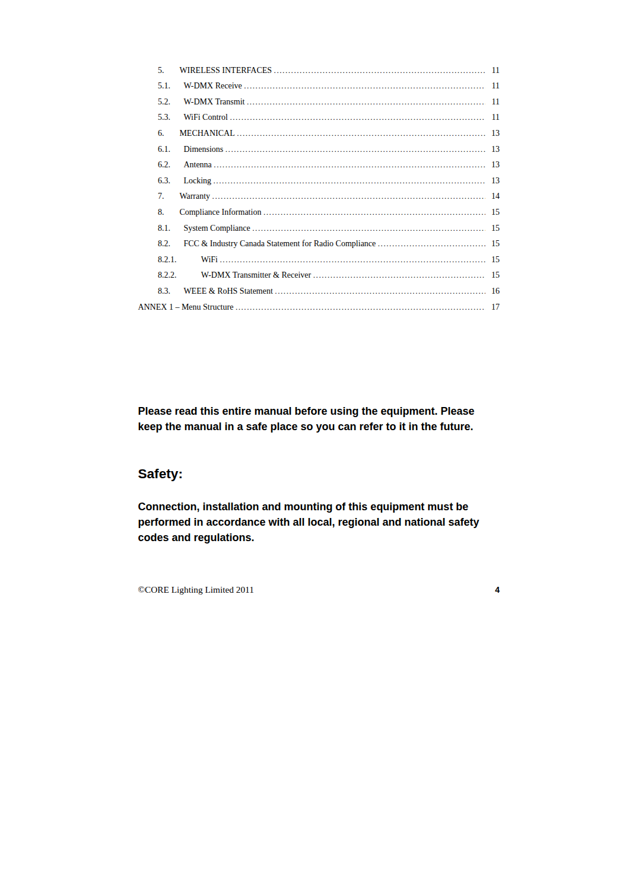5. WIRELESS INTERFACES .................................................................................................................. 11
5.1. W-DMX Receive ......................................................................................................................... 11
5.2. W-DMX Transmit ....................................................................................................................... 11
5.3. WiFi Control .............................................................................................................................. 11
6. MECHANICAL ............................................................................................................................. 13
6.1. Dimensions ............................................................................................................................... 13
6.2. Antenna ..................................................................................................................................... 13
6.3. Locking ....................................................................................................................................... 13
7. Warranty ..................................................................................................................................... 14
8. Compliance Information ........................................................................................................... 15
8.1. System Compliance ................................................................................................................. 15
8.2. FCC & Industry Canada Statement for Radio Compliance ........................................................... 15
8.2.1. WiFi ............................................................................................................................. 15
8.2.2. W-DMX Transmitter & Receiver ......................................................................................... 15
8.3. WEEE & RoHS Statement ........................................................................................................... 16
ANNEX 1 – Menu Structure ..................................................................................................................... 17
Please read this entire manual before using the equipment. Please keep the manual in a safe place so you can refer to it in the future.
Safety:
Connection, installation and mounting of this equipment must be performed in accordance with all local, regional and national safety codes and regulations.
©CORE Lighting Limited 2011 4